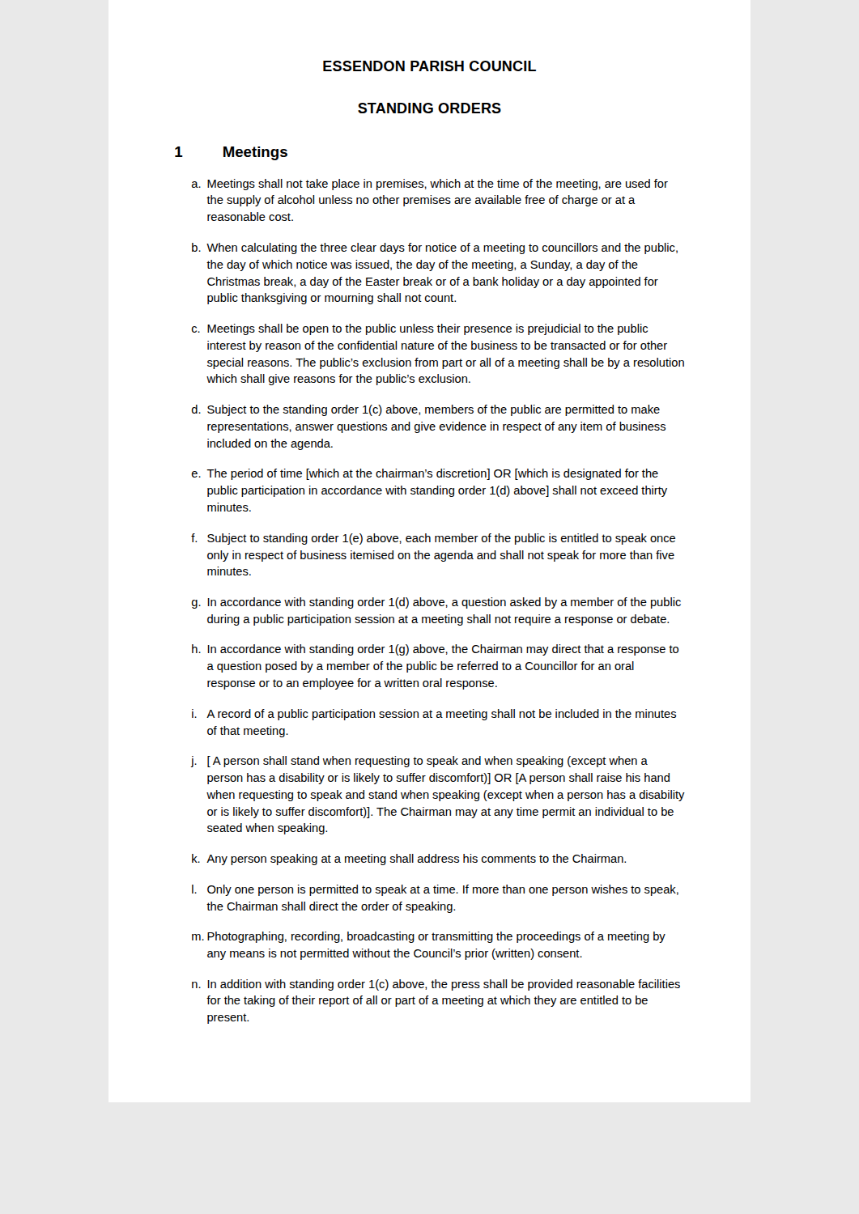ESSENDON PARISH COUNCIL
STANDING ORDERS
1 Meetings
a. Meetings shall not take place in premises, which at the time of the meeting, are used for the supply of alcohol unless no other premises are available free of charge or at a reasonable cost.
b. When calculating the three clear days for notice of a meeting to councillors and the public, the day of which notice was issued, the day of the meeting, a Sunday, a day of the Christmas break, a day of the Easter break or of a bank holiday or a day appointed for public thanksgiving or mourning shall not count.
c. Meetings shall be open to the public unless their presence is prejudicial to the public interest by reason of the confidential nature of the business to be transacted or for other special reasons. The public’s exclusion from part or all of a meeting shall be by a resolution which shall give reasons for the public’s exclusion.
d. Subject to the standing order 1(c) above, members of the public are permitted to make representations, answer questions and give evidence in respect of any item of business included on the agenda.
e. The period of time [which at the chairman’s discretion] OR [which is designated for the public participation in accordance with standing order 1(d) above] shall not exceed thirty minutes.
f. Subject to standing order 1(e) above, each member of the public is entitled to speak once only in respect of business itemised on the agenda and shall not speak for more than five minutes.
g. In accordance with standing order 1(d) above, a question asked by a member of the public during a public participation session at a meeting shall not require a response or debate.
h. In accordance with standing order 1(g) above, the Chairman may direct that a response to a question posed by a member of the public be referred to a Councillor for an oral response or to an employee for a written oral response.
i. A record of a public participation session at a meeting shall not be included in the minutes of that meeting.
j. [ A person shall stand when requesting to speak and when speaking (except when a person has a disability or is likely to suffer discomfort)] OR [A person shall raise his hand when requesting to speak and stand when speaking (except when a person has a disability or is likely to suffer discomfort)]. The Chairman may at any time permit an individual to be seated when speaking.
k. Any person speaking at a meeting shall address his comments to the Chairman.
l. Only one person is permitted to speak at a time. If more than one person wishes to speak, the Chairman shall direct the order of speaking.
m. Photographing, recording, broadcasting or transmitting the proceedings of a meeting by any means is not permitted without the Council’s prior (written) consent.
n. In addition with standing order 1(c) above, the press shall be provided reasonable facilities for the taking of their report of all or part of a meeting at which they are entitled to be present.